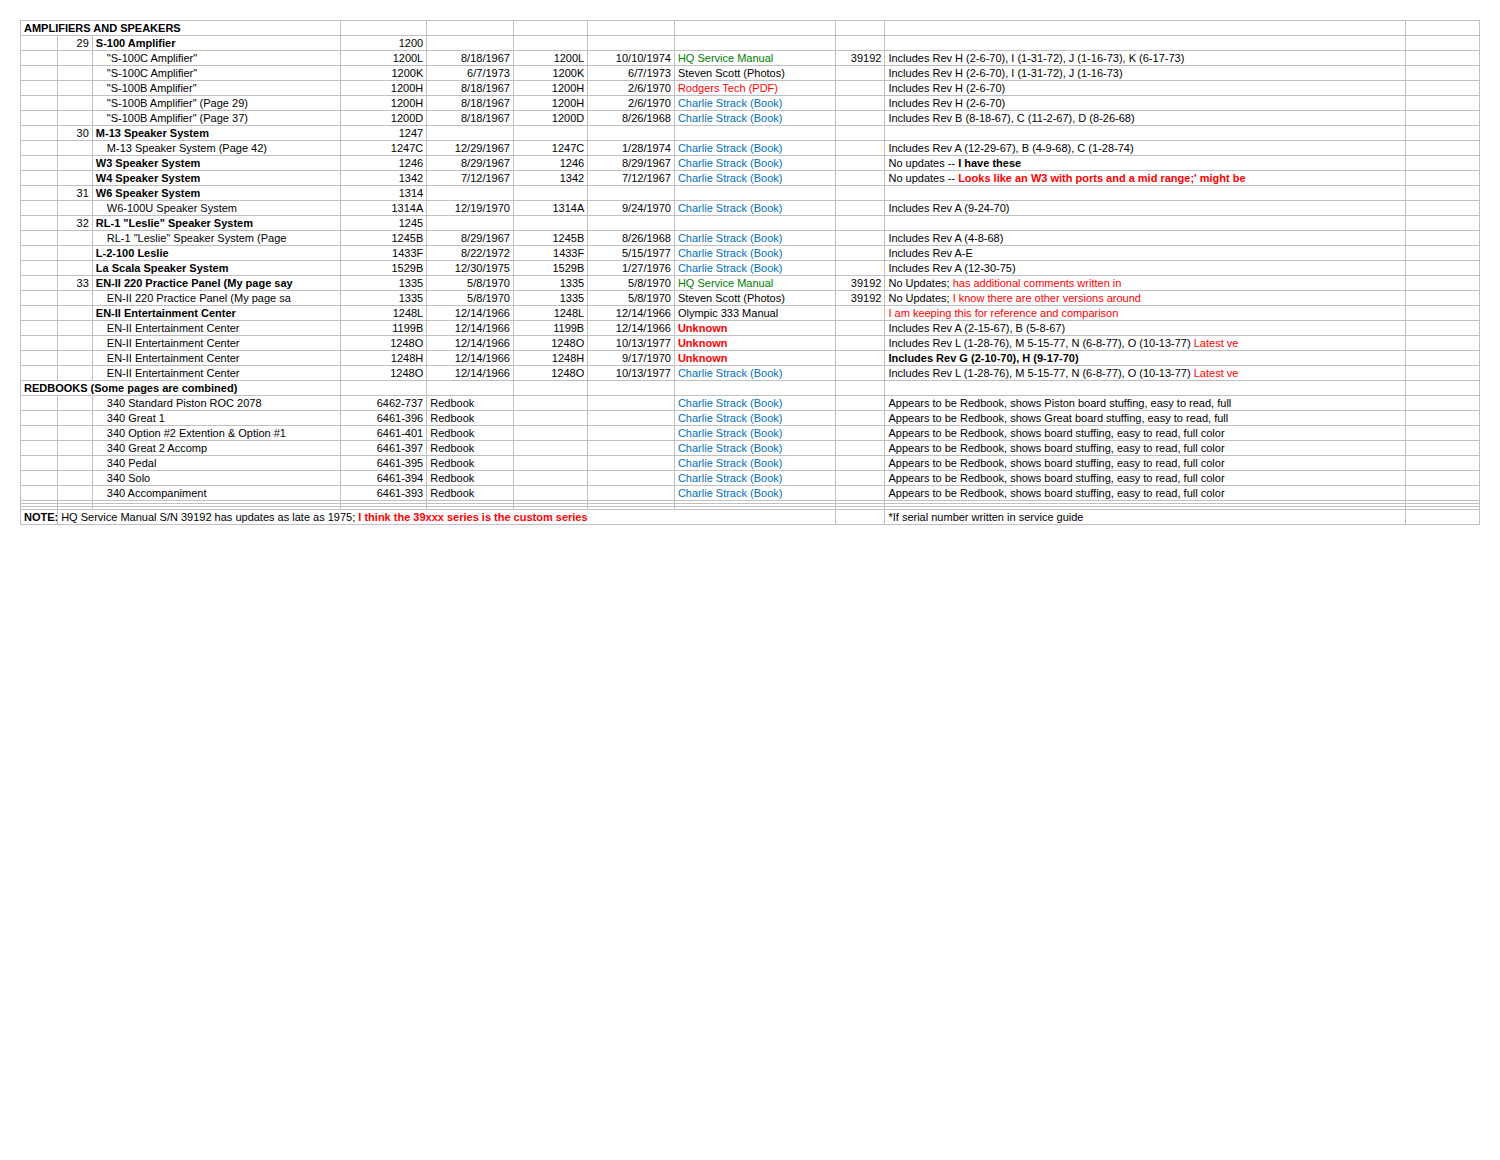| AMPLIFIERS AND SPEAKERS | | | | | | | | |
| | 29 | S-100 Amplifier | 1200 | | | | | | | |
| | | "S-100C Amplifier" | 1200L | 8/18/1967 | 1200L | 10/10/1974 | HQ Service Manual | 39192 | Includes Rev H (2-6-70), I (1-31-72), J (1-16-73), K (6-17-73) | |
| | | "S-100C Amplifier" | 1200K | 6/7/1973 | 1200K | 6/7/1973 | Steven Scott (Photos) | | Includes Rev H (2-6-70), I (1-31-72), J (1-16-73) | |
| | | "S-100B Amplifier" | 1200H | 8/18/1967 | 1200H | 2/6/1970 | Rodgers Tech (PDF) | | Includes Rev H (2-6-70) | |
| | | "S-100B Amplifier" (Page 29) | 1200H | 8/18/1967 | 1200H | 2/6/1970 | Charlie Strack (Book) | | Includes Rev H (2-6-70) | |
| | | "S-100B Amplifier" (Page 37) | 1200D | 8/18/1967 | 1200D | 8/26/1968 | Charlie Strack (Book) | | Includes Rev B (8-18-67), C (11-2-67), D (8-26-68) | |
| | 30 | M-13 Speaker System | 1247 | | | | | | | |
| | | M-13 Speaker System (Page 42) | 1247C | 12/29/1967 | 1247C | 1/28/1974 | Charlie Strack (Book) | | Includes Rev A (12-29-67), B (4-9-68), C (1-28-74) | |
| | | W3 Speaker System | 1246 | 8/29/1967 | 1246 | 8/29/1967 | Charlie Strack (Book) | | No updates -- I have these | |
| | | W4 Speaker System | 1342 | 7/12/1967 | 1342 | 7/12/1967 | Charlie Strack (Book) | | No updates -- Looks like an W3 with ports and a mid range;' might be | |
| | 31 | W6 Speaker System | 1314 | | | | | | | |
| | | W6-100U Speaker System | 1314A | 12/19/1970 | 1314A | 9/24/1970 | Charlie Strack (Book) | | Includes Rev A (9-24-70) | |
| | 32 | RL-1 "Leslie" Speaker System | 1245 | | | | | | | |
| | | RL-1 "Leslie" Speaker System (Page | 1245B | 8/29/1967 | 1245B | 8/26/1968 | Charlie Strack (Book) | | Includes Rev A (4-8-68) | |
| | | L-2-100 Leslie | 1433F | 8/22/1972 | 1433F | 5/15/1977 | Charlie Strack (Book) | | Includes Rev A-E | |
| | | La Scala Speaker System | 1529B | 12/30/1975 | 1529B | 1/27/1976 | Charlie Strack (Book) | | Includes Rev A (12-30-75) | |
| | 33 | EN-II 220 Practice Panel (My page say | 1335 | 5/8/1970 | 1335 | 5/8/1970 | HQ Service Manual | 39192 | No Updates; has additional comments written in | |
| | | EN-II 220 Practice Panel (My page sa | 1335 | 5/8/1970 | 1335 | 5/8/1970 | Steven Scott (Photos) | 39192 | No Updates; I know there are other versions around | |
| | | EN-II Entertainment Center | 1248L | 12/14/1966 | 1248L | 12/14/1966 | Olympic 333 Manual | | I am keeping this for reference and comparison | |
| | | EN-II Entertainment Center | 1199B | 12/14/1966 | 1199B | 12/14/1966 | Unknown | | Includes Rev A (2-15-67), B (5-8-67) | |
| | | EN-II Entertainment Center | 1248O | 12/14/1966 | 1248O | 10/13/1977 | Unknown | | Includes Rev L (1-28-76), M 5-15-77, N (6-8-77), O (10-13-77) Latest ve | |
| | | EN-II Entertainment Center | 1248H | 12/14/1966 | 1248H | 9/17/1970 | Unknown | | Includes Rev G (2-10-70), H (9-17-70) | |
| | | EN-II Entertainment Center | 1248O | 12/14/1966 | 1248O | 10/13/1977 | Charlie Strack (Book) | | Includes Rev L (1-28-76), M 5-15-77, N (6-8-77), O (10-13-77) Latest ve | |
| REDBOOKS (Some pages are combined) | | | | | | | | |
| | | 340 Standard Piston ROC 2078 | 6462-737 | Redbook | | | Charlie Strack (Book) | | Appears to be Redbook, shows Piston board stuffing, easy to read, full | |
| | | 340 Great 1 | 6461-396 | Redbook | | | Charlie Strack (Book) | | Appears to be Redbook, shows Great board stuffing, easy to read, full | |
| | | 340 Option #2 Extention & Option #1 | 6461-401 | Redbook | | | Charlie Strack (Book) | | Appears to be Redbook, shows board stuffing, easy to read, full color | |
| | | 340 Great 2 Accomp | 6461-397 | Redbook | | | Charlie Strack (Book) | | Appears to be Redbook, shows board stuffing, easy to read, full color | |
| | | 340 Pedal | 6461-395 | Redbook | | | Charlie Strack (Book) | | Appears to be Redbook, shows board stuffing, easy to read, full color | |
| | | 340 Solo | 6461-394 | Redbook | | | Charlie Strack (Book) | | Appears to be Redbook, shows board stuffing, easy to read, full color | |
| | | 340 Accompaniment | 6461-393 | Redbook | | | Charlie Strack (Book) | | Appears to be Redbook, shows board stuffing, easy to read, full color | |
| NOTE: | HQ Service Manual S/N 39192 has updates as late as 1975; I think the 39xxx series is the custom series | | *If serial number written in service guide | |